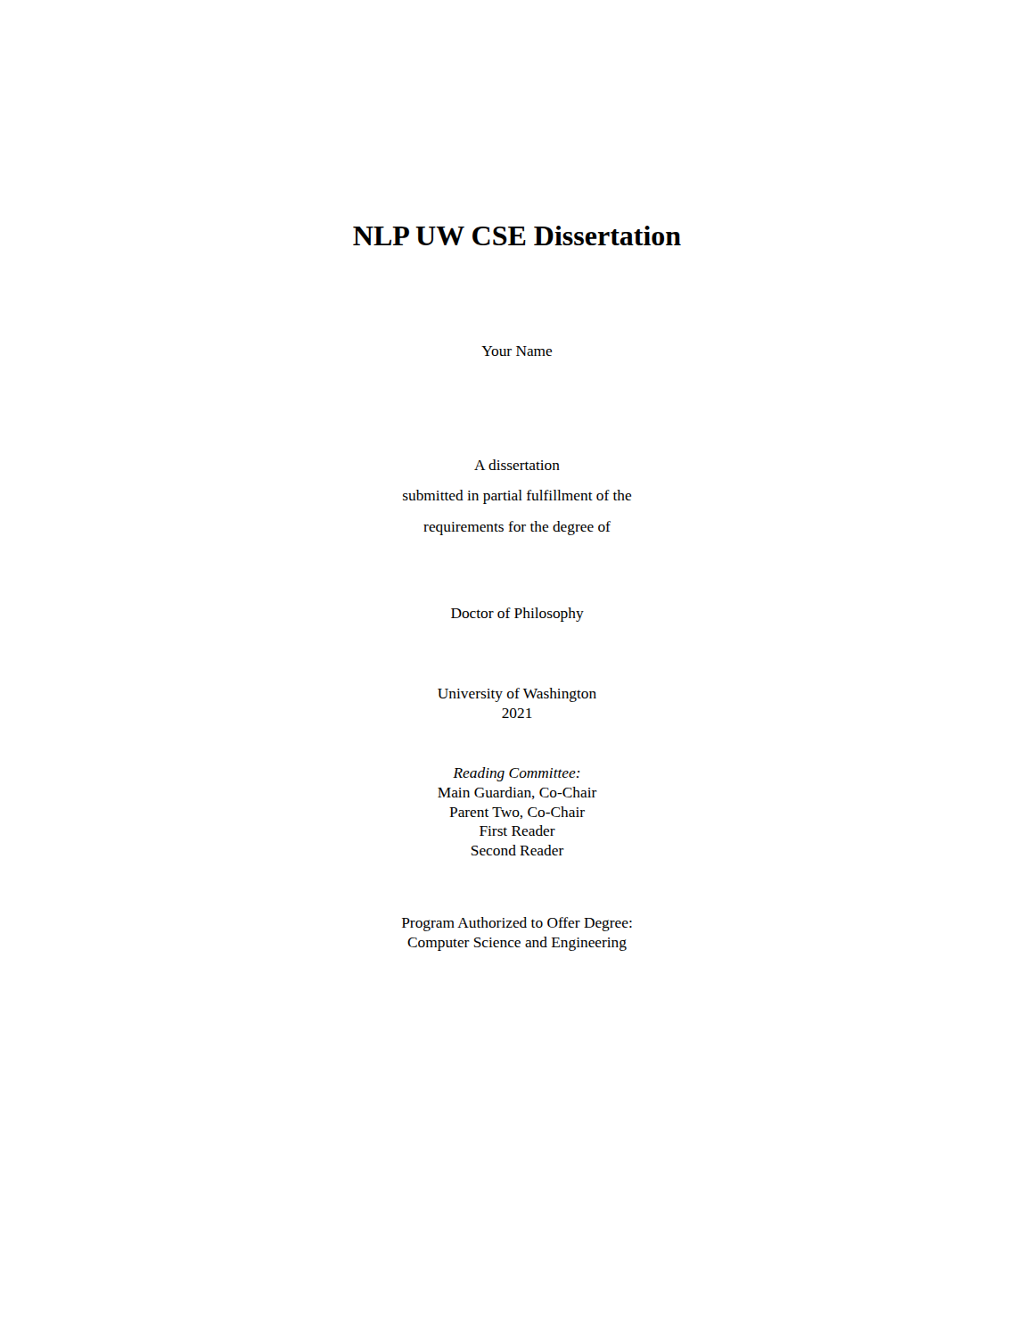NLP UW CSE Dissertation
Your Name
A dissertation
submitted in partial fulfillment of the
requirements for the degree of
Doctor of Philosophy
University of Washington
2021
Reading Committee:
Main Guardian, Co-Chair
Parent Two, Co-Chair
First Reader
Second Reader
Program Authorized to Offer Degree:
Computer Science and Engineering